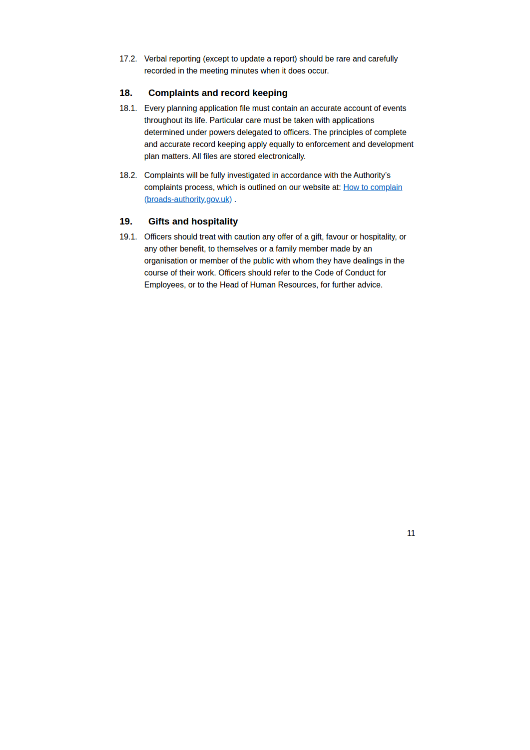17.2.
Verbal reporting (except to update a report) should be rare and carefully recorded in the meeting minutes when it does occur.
18. Complaints and record keeping
18.1.
Every planning application file must contain an accurate account of events throughout its life. Particular care must be taken with applications determined under powers delegated to officers. The principles of complete and accurate record keeping apply equally to enforcement and development plan matters. All files are stored electronically.
18.2.
Complaints will be fully investigated in accordance with the Authority’s complaints process, which is outlined on our website at: How to complain (broads-authority.gov.uk) .
19. Gifts and hospitality
19.1.
Officers should treat with caution any offer of a gift, favour or hospitality, or any other benefit, to themselves or a family member made by an organisation or member of the public with whom they have dealings in the course of their work. Officers should refer to the Code of Conduct for Employees, or to the Head of Human Resources, for further advice.
11